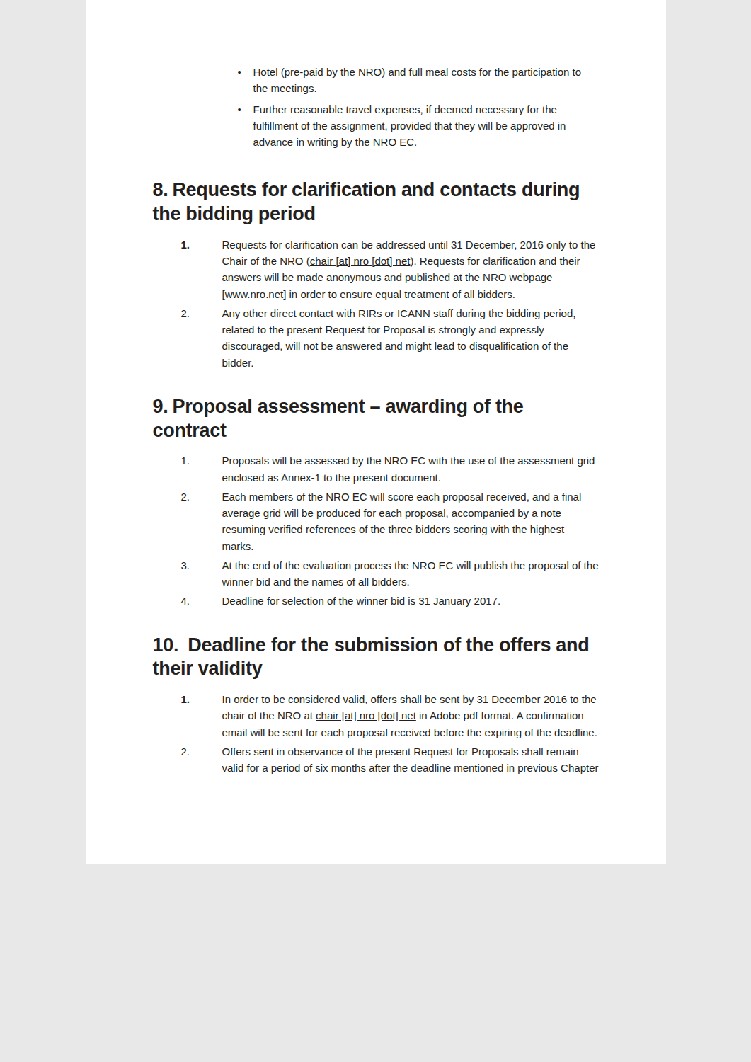Hotel (pre-paid by the NRO) and full meal costs for the participation to the meetings.
Further reasonable travel expenses, if deemed necessary for the fulfillment of the assignment, provided that they will be approved in advance in writing by the NRO EC.
8. Requests for clarification and contacts during the bidding period
Requests for clarification can be addressed until 31 December, 2016 only to the Chair of the NRO (chair [at] nro [dot] net). Requests for clarification and their answers will be made anonymous and published at the NRO webpage [www.nro.net] in order to ensure equal treatment of all bidders.
Any other direct contact with RIRs or ICANN staff during the bidding period, related to the present Request for Proposal is strongly and expressly discouraged, will not be answered and might lead to disqualification of the bidder.
9. Proposal assessment – awarding of the contract
Proposals will be assessed by the NRO EC with the use of the assessment grid enclosed as Annex-1 to the present document.
Each members of the NRO EC will score each proposal received, and a final average grid will be produced for each proposal, accompanied by a note resuming verified references of the three bidders scoring with the highest marks.
At the end of the evaluation process the NRO EC will publish the proposal of the winner bid and the names of all bidders.
Deadline for selection of the winner bid is 31 January 2017.
10. Deadline for the submission of the offers and their validity
In order to be considered valid, offers shall be sent by 31 December 2016 to the chair of the NRO at chair [at] nro [dot] net in Adobe pdf format. A confirmation email will be sent for each proposal received before the expiring of the deadline.
Offers sent in observance of the present Request for Proposals shall remain valid for a period of six months after the deadline mentioned in previous Chapter